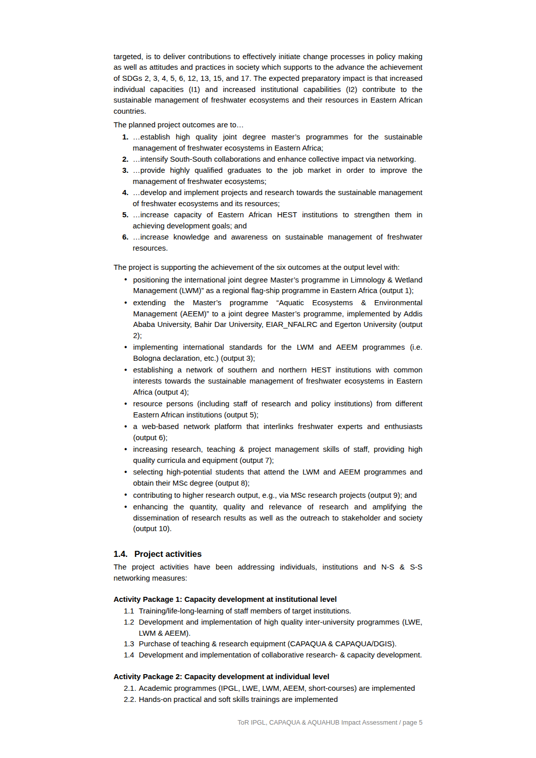targeted, is to deliver contributions to effectively initiate change processes in policy making as well as attitudes and practices in society which supports to the advance the achievement of SDGs 2, 3, 4, 5, 6, 12, 13, 15, and 17. The expected preparatory impact is that increased individual capacities (I1) and increased institutional capabilities (I2) contribute to the sustainable management of freshwater ecosystems and their resources in Eastern African countries.
The planned project outcomes are to…
…establish high quality joint degree master’s programmes for the sustainable management of freshwater ecosystems in Eastern Africa;
…intensify South-South collaborations and enhance collective impact via networking.
…provide highly qualified graduates to the job market in order to improve the management of freshwater ecosystems;
…develop and implement projects and research towards the sustainable management of freshwater ecosystems and its resources;
…increase capacity of Eastern African HEST institutions to strengthen them in achieving development goals; and
…increase knowledge and awareness on sustainable management of freshwater resources.
The project is supporting the achievement of the six outcomes at the output level with:
positioning the international joint degree Master’s programme in Limnology & Wetland Management (LWM)” as a regional flag-ship programme in Eastern Africa (output 1);
extending the Master’s programme “Aquatic Ecosystems & Environmental Management (AEEM)” to a joint degree Master’s programme, implemented by Addis Ababa University, Bahir Dar University, EIAR_NFALRC and Egerton University (output 2);
implementing international standards for the LWM and AEEM programmes (i.e. Bologna declaration, etc.) (output 3);
establishing a network of southern and northern HEST institutions with common interests towards the sustainable management of freshwater ecosystems in Eastern Africa (output 4);
resource persons (including staff of research and policy institutions) from different Eastern African institutions (output 5);
a web-based network platform that interlinks freshwater experts and enthusiasts (output 6);
increasing research, teaching & project management skills of staff, providing high quality curricula and equipment (output 7);
selecting high-potential students that attend the LWM and AEEM programmes and obtain their MSc degree (output 8);
contributing to higher research output, e.g., via MSc research projects (output 9); and
enhancing the quantity, quality and relevance of research and amplifying the dissemination of research results as well as the outreach to stakeholder and society (output 10).
1.4. Project activities
The project activities have been addressing individuals, institutions and N-S & S-S networking measures:
Activity Package 1: Capacity development at institutional level
1.1 Training/life-long-learning of staff members of target institutions.
1.2 Development and implementation of high quality inter-university programmes (LWE, LWM & AEEM).
1.3 Purchase of teaching & research equipment (CAPAQUA & CAPAQUA/DGIS).
1.4 Development and implementation of collaborative research- & capacity development.
Activity Package 2: Capacity development at individual level
2.1. Academic programmes (IPGL, LWE, LWM, AEEM, short-courses) are implemented
2.2. Hands-on practical and soft skills trainings are implemented
ToR IPGL, CAPAQUA & AQUAHUB Impact Assessment / page 5